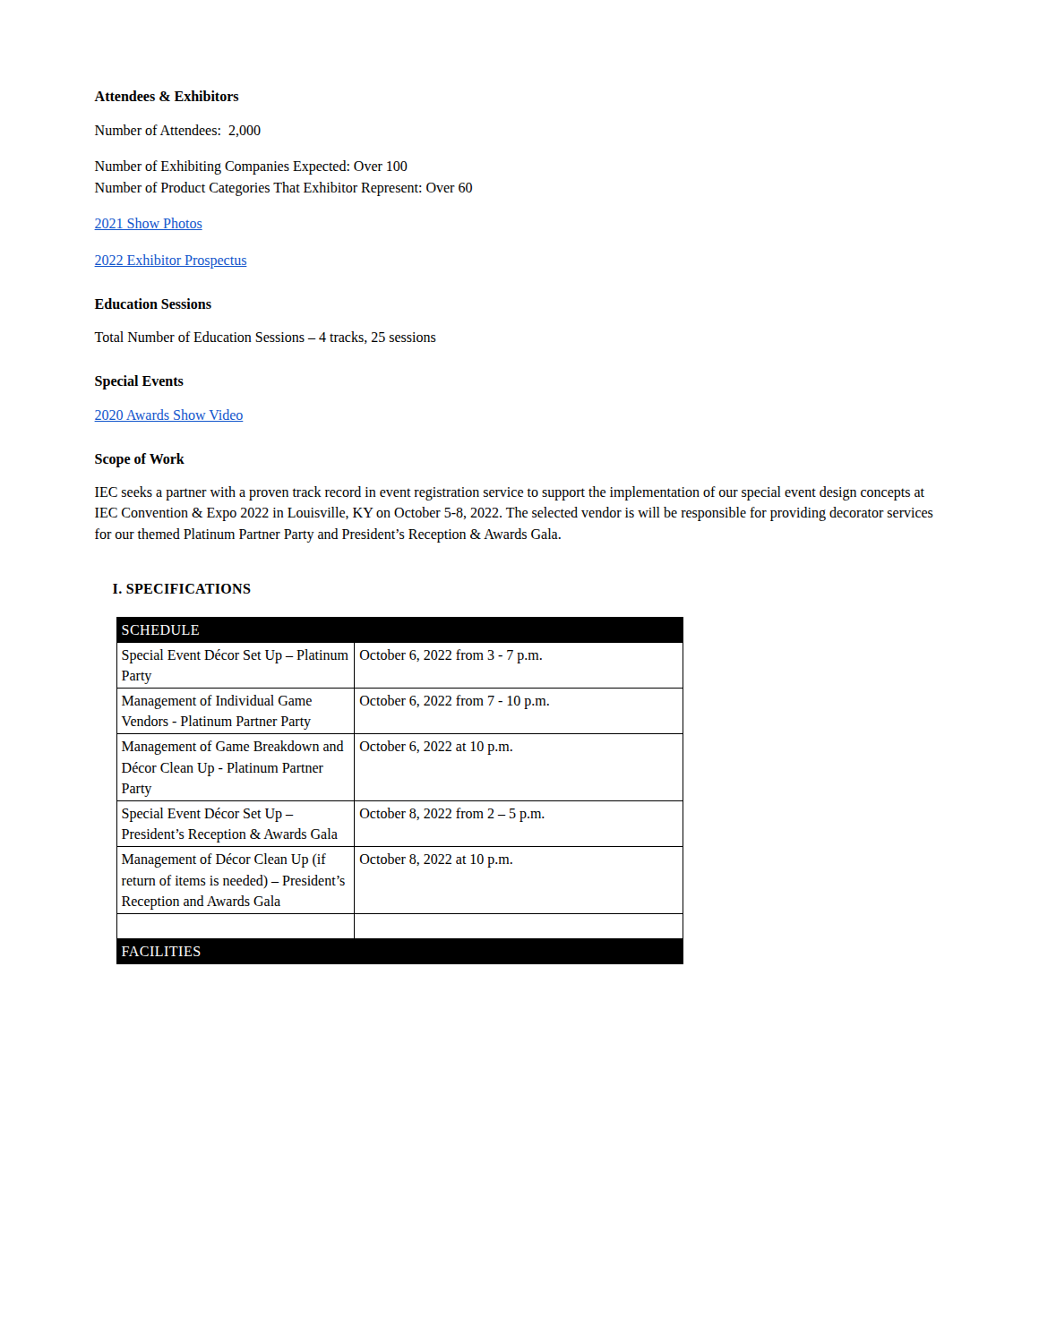Attendees & Exhibitors
Number of Attendees: 2,000
Number of Exhibiting Companies Expected: Over 100
Number of Product Categories That Exhibitor Represent: Over 60
2021 Show Photos
2022 Exhibitor Prospectus
Education Sessions
Total Number of Education Sessions – 4 tracks, 25 sessions
Special Events
2020 Awards Show Video
Scope of Work
IEC seeks a partner with a proven track record in event registration service to support the implementation of our special event design concepts at IEC Convention & Expo 2022 in Louisville, KY on October 5-8, 2022. The selected vendor is will be responsible for providing decorator services for our themed Platinum Partner Party and President’s Reception & Awards Gala.
SPECIFICATIONS
| SCHEDULE |
| Special Event Décor Set Up – Platinum Party | October 6, 2022 from 3 - 7 p.m. |
| Management of Individual Game Vendors - Platinum Partner Party | October 6, 2022 from 7 - 10 p.m. |
| Management of Game Breakdown and Décor Clean Up - Platinum Partner Party | October 6, 2022 at 10 p.m. |
| Special Event Décor Set Up – President’s Reception & Awards Gala | October 8, 2022 from 2 – 5 p.m. |
| Management of Décor Clean Up (if return of items is needed) – President’s Reception and Awards Gala | October 8, 2022 at 10 p.m. |
| FACILITIES |